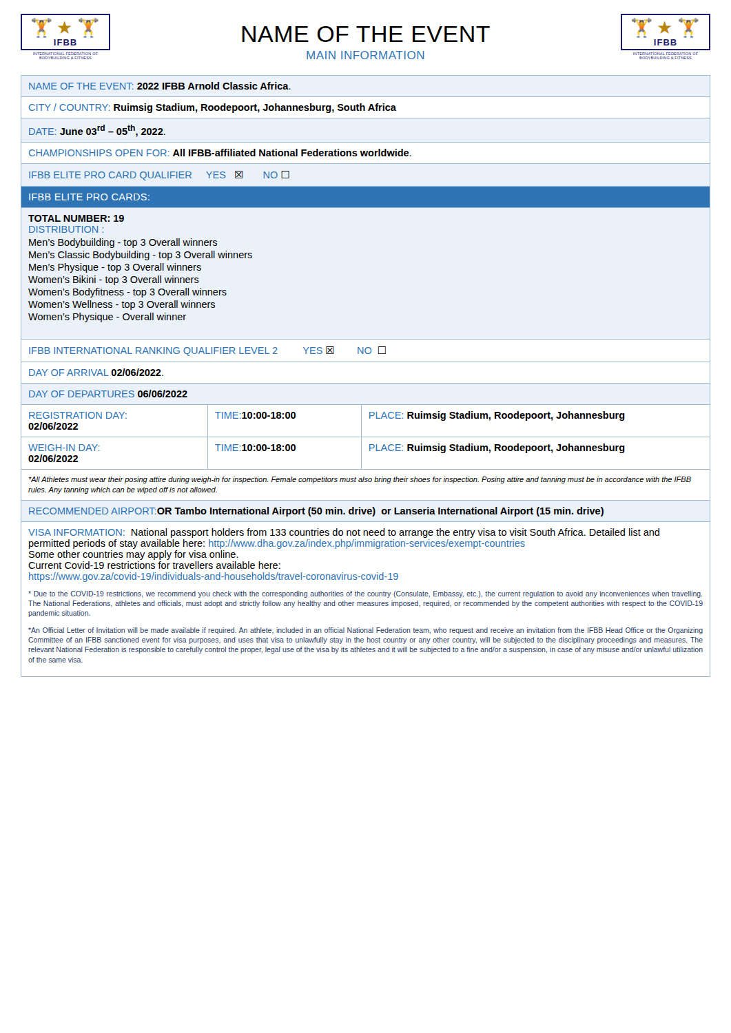🏋️ ★ 🏋️
IFBB
INTERNATIONAL FEDERATION OF BODYBUILDING & FITNESS
NAME OF THE EVENT
MAIN INFORMATION
🏋️ ★ 🏋️
IFBB
INTERNATIONAL FEDERATION OF BODYBUILDING & FITNESS
| NAME OF THE EVENT: 2022 IFBB Arnold Classic Africa . |
| CITY / COUNTRY: Ruimsig Stadium, Roodepoort, Johannesburg, South Africa |
| DATE: June 03 rd – 05 th , 2022 . |
| CHAMPIONSHIPS OPEN FOR: All IFBB-affiliated National Federations worldwide . |
| IFBB ELITE PRO CARD QUALIFIER YES ☒ NO ☐ |
| IFBB ELITE PRO CARDS: |
| TOTAL NUMBER: 19 DISTRIBUTION : Men’s Bodybuilding - top 3 Overall winners Men’s Classic Bodybuilding - top 3 Overall winners Men’s Physique - top 3 Overall winners Women’s Bikini - top 3 Overall winners Women’s Bodyfitness - top 3 Overall winners Women’s Wellness - top 3 Overall winners Women’s Physique - Overall winner |
| IFBB INTERNATIONAL RANKING QUALIFIER LEVEL 2 YES ☒ NO ☐ |
| DAY OF ARRIVAL 02/06/2022 . |
| DAY OF DEPARTURES 06/06/2022 |
| REGISTRATION DAY: 02/06/2022 | TIME: 10:00-18:00 | PLACE: Ruimsig Stadium, Roodepoort, Johannesburg |
| WEIGH-IN DAY: 02/06/2022 | TIME: 10:00-18:00 | PLACE: Ruimsig Stadium, Roodepoort, Johannesburg |
| *All Athletes must wear their posing attire during weigh-in for inspection. Female competitors must also bring their shoes for inspection. Posing attire and tanning must be in accordance with the IFBB rules. Any tanning which can be wiped off is not allowed. |
| RECOMMENDED AIRPORT: OR Tambo International Airport (50 min. drive) or Lanseria International Airport (15 min. drive) |
| VISA INFORMATION: National passport holders from 133 countries do not need to arrange the entry visa to visit South Africa. Detailed list and permitted periods of stay available here: http://www.dha.gov.za/index.php/immigration-services/exempt-countries Some other countries may apply for visa online. Current Covid-19 restrictions for travellers available here: https://www.gov.za/covid-19/individuals-and-households/travel-coronavirus-covid-19 * Due to the COVID-19 restrictions, we recommend you check with the corresponding authorities of the country (Consulate, Embassy, etc.), the current regulation to avoid any inconveniences when travelling. The National Federations, athletes and officials, must adopt and strictly follow any healthy and other measures imposed, required, or recommended by the competent authorities with respect to the COVID-19 pandemic situation. *An Official Letter of Invitation will be made available if required. An athlete, included in an official National Federation team, who request and receive an invitation from the IFBB Head Office or the Organizing Committee of an IFBB sanctioned event for visa purposes, and uses that visa to unlawfully stay in the host country or any other country, will be subjected to the disciplinary proceedings and measures. The relevant National Federation is responsible to carefully control the proper, legal use of the visa by its athletes and it will be subjected to a fine and/or a suspension, in case of any misuse and/or unlawful utilization of the same visa. |